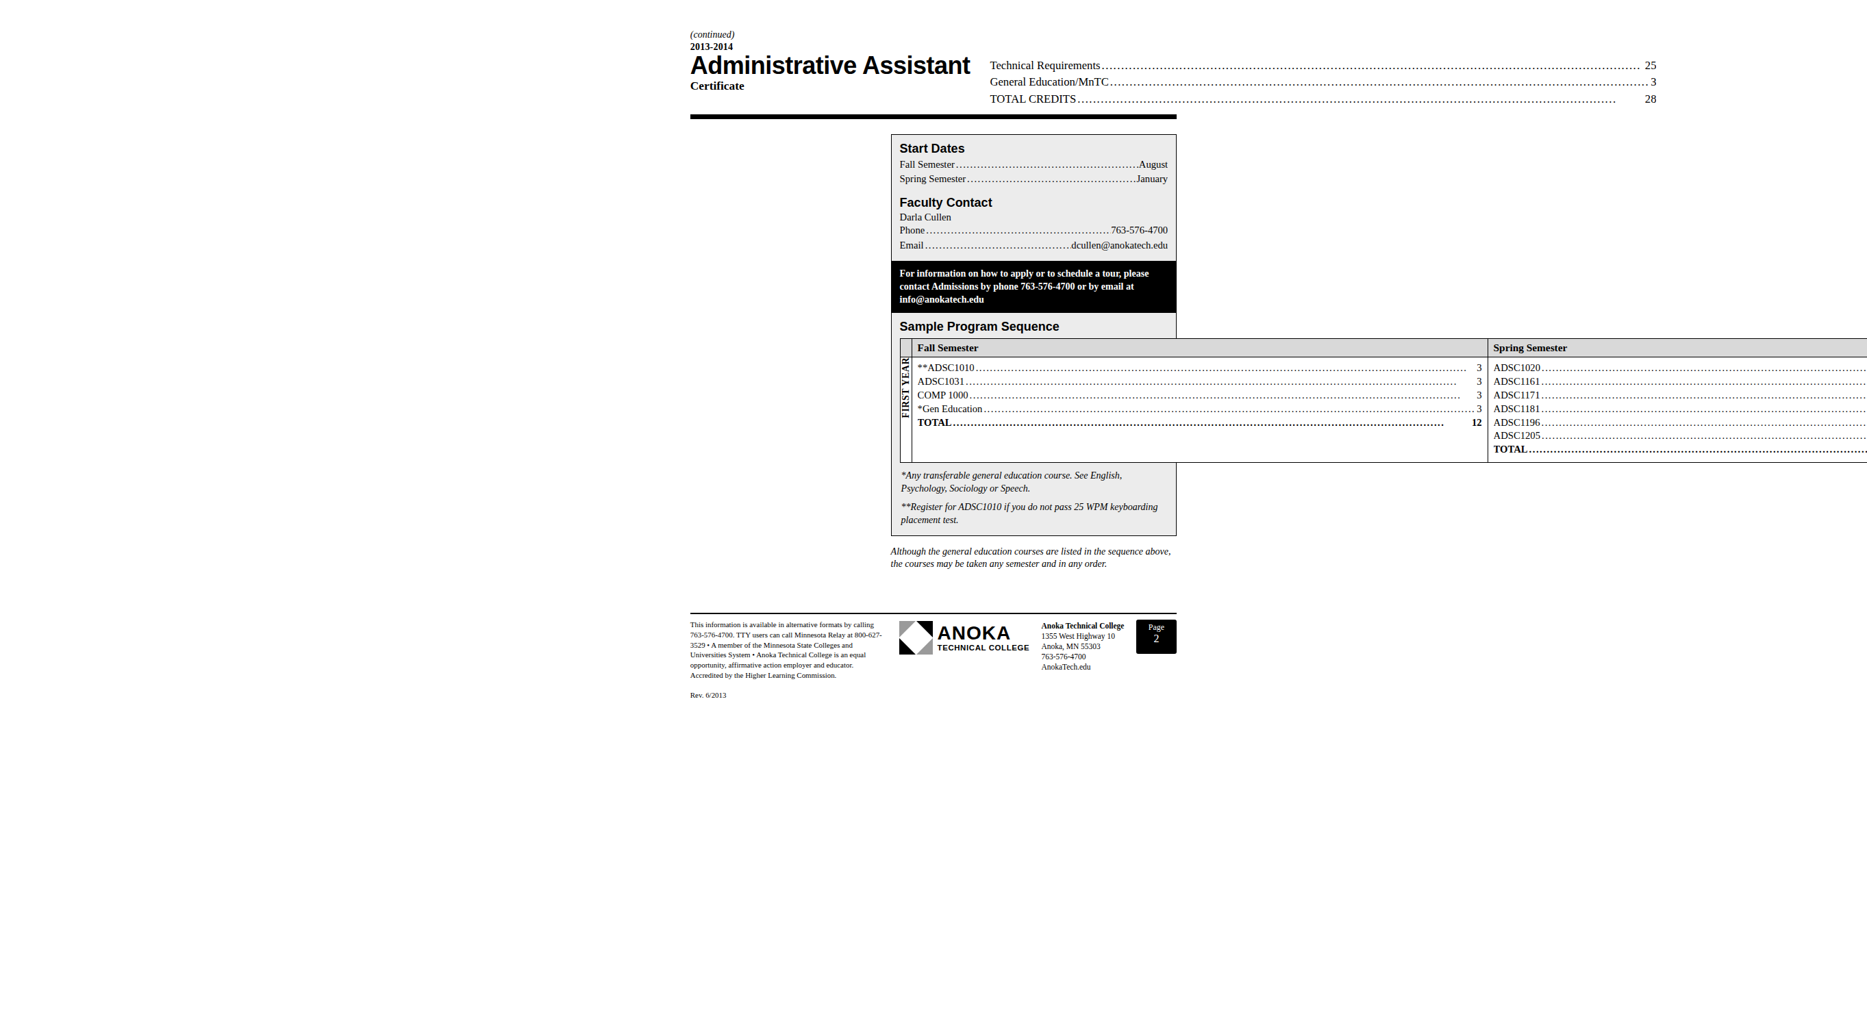(continued)
2013-2014
Administrative Assistant
Certificate
Technical Requirements........................................................................................................................................... 25
General Education/MnTC........................................................................................................................................... 3
TOTAL CREDITS........................................................................................................................................... 28
Start Dates
Fall Semester........................................................................................................................................... August
Spring Semester........................................................................................................................................... January
Faculty Contact
Darla Cullen
Phone........................................................................................................................................... 763-576-4700
Email........................................................................................................................................... dcullen@anokatech.edu
For information on how to apply or to schedule a tour, please contact Admissions by phone 763-576-4700 or by email at info@anokatech.edu
Sample Program Sequence
| | Fall Semester | Spring Semester |
| --- | --- | --- |
| FIRST YEAR | **ADSC1010 ........................................................................................................................................... 3 ADSC1031 ........................................................................................................................................... 3 COMP 1000 ........................................................................................................................................... 3 *Gen Education ........................................................................................................................................... 3 TOTAL ........................................................................................................................................... 12 | ADSC1020 ........................................................................................................................................... 3 ADSC1161 ........................................................................................................................................... 2 ADSC1171 ........................................................................................................................................... 2 ADSC1181 ........................................................................................................................................... 2 ADSC1196 ........................................................................................................................................... 4 ADSC1205 ........................................................................................................................................... 3 TOTAL ........................................................................................................................................... 16 |
*Any transferable general education course. See English, Psychology, Sociology or Speech.
**Register for ADSC1010 if you do not pass 25 WPM keyboarding placement test.
Although the general education courses are listed in the sequence above, the courses may be taken any semester and in any order.
This information is available in alternative formats by calling 763-576-4700. TTY users can call Minnesota Relay at 800-627-3529 • A member of the Minnesota State Colleges and Universities System • Anoka Technical College is an equal opportunity, affirmative action employer and educator. Accredited by the Higher Learning Commission.
Rev. 6/2013
ANOKA TECHNICAL COLLEGE
Anoka Technical College
1355 West Highway 10
Anoka, MN 55303
763-576-4700
AnokaTech.edu
Page 2